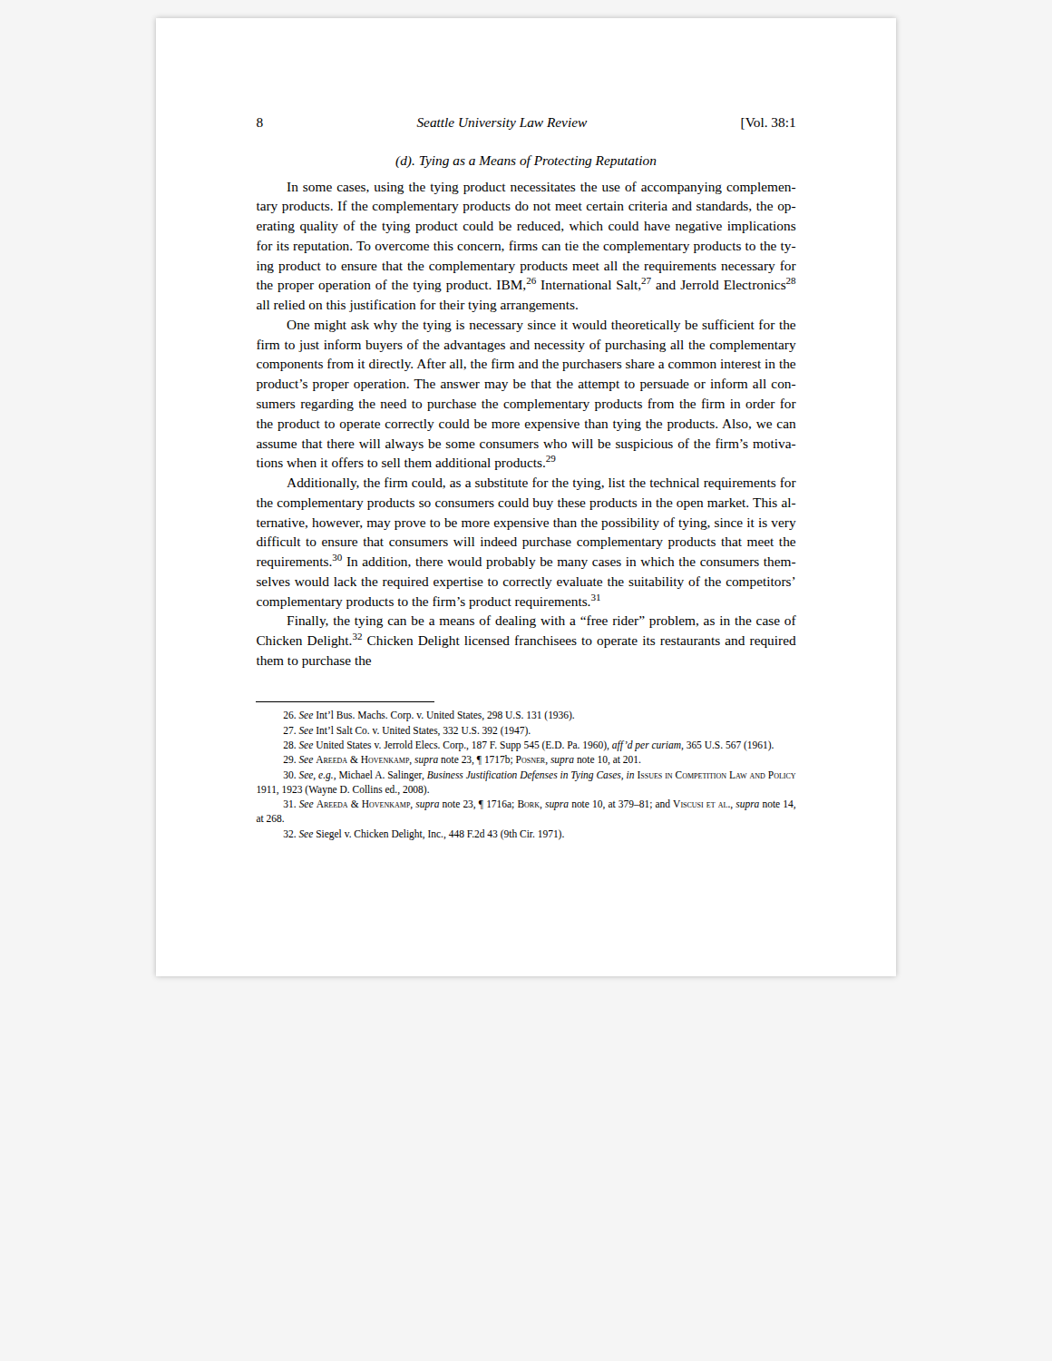8 Seattle University Law Review [Vol. 38:1
(d). Tying as a Means of Protecting Reputation
In some cases, using the tying product necessitates the use of accompanying complementary products. If the complementary products do not meet certain criteria and standards, the operating quality of the tying product could be reduced, which could have negative implications for its reputation. To overcome this concern, firms can tie the complementary products to the tying product to ensure that the complementary products meet all the requirements necessary for the proper operation of the tying product. IBM,26 International Salt,27 and Jerrold Electronics28 all relied on this justification for their tying arrangements.
One might ask why the tying is necessary since it would theoretically be sufficient for the firm to just inform buyers of the advantages and necessity of purchasing all the complementary components from it directly. After all, the firm and the purchasers share a common interest in the product’s proper operation. The answer may be that the attempt to persuade or inform all consumers regarding the need to purchase the complementary products from the firm in order for the product to operate correctly could be more expensive than tying the products. Also, we can assume that there will always be some consumers who will be suspicious of the firm’s motivations when it offers to sell them additional products.29
Additionally, the firm could, as a substitute for the tying, list the technical requirements for the complementary products so consumers could buy these products in the open market. This alternative, however, may prove to be more expensive than the possibility of tying, since it is very difficult to ensure that consumers will indeed purchase complementary products that meet the requirements.30 In addition, there would probably be many cases in which the consumers themselves would lack the required expertise to correctly evaluate the suitability of the competitors’ complementary products to the firm’s product requirements.31
Finally, the tying can be a means of dealing with a “free rider” problem, as in the case of Chicken Delight.32 Chicken Delight licensed franchisees to operate its restaurants and required them to purchase the
26. See Int’l Bus. Machs. Corp. v. United States, 298 U.S. 131 (1936).
27. See Int’l Salt Co. v. United States, 332 U.S. 392 (1947).
28. See United States v. Jerrold Elecs. Corp., 187 F. Supp 545 (E.D. Pa. 1960), aff’d per curiam, 365 U.S. 567 (1961).
29. See Areeda & Hovenkamp, supra note 23, ¶ 1717b; Posner, supra note 10, at 201.
30. See, e.g., Michael A. Salinger, Business Justification Defenses in Tying Cases, in Issues in Competition Law and Policy 1911, 1923 (Wayne D. Collins ed., 2008).
31. See Areeda & Hovenkamp, supra note 23, ¶ 1716a; Bork, supra note 10, at 379–81; and Viscusi et al., supra note 14, at 268.
32. See Siegel v. Chicken Delight, Inc., 448 F.2d 43 (9th Cir. 1971).